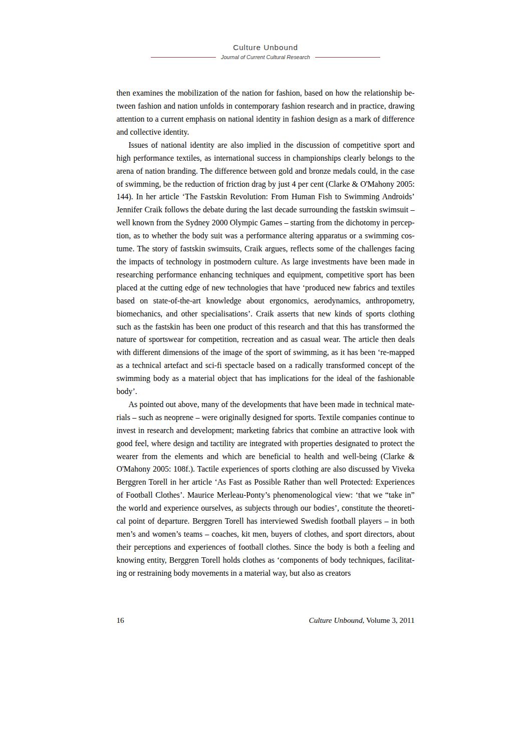Culture Unbound
Journal of Current Cultural Research
then examines the mobilization of the nation for fashion, based on how the relationship between fashion and nation unfolds in contemporary fashion research and in practice, drawing attention to a current emphasis on national identity in fashion design as a mark of difference and collective identity.
Issues of national identity are also implied in the discussion of competitive sport and high performance textiles, as international success in championships clearly belongs to the arena of nation branding. The difference between gold and bronze medals could, in the case of swimming, be the reduction of friction drag by just 4 per cent (Clarke & O'Mahony 2005: 144). In her article ‘The Fastskin Revolution: From Human Fish to Swimming Androids’ Jennifer Craik follows the debate during the last decade surrounding the fastskin swimsuit – well known from the Sydney 2000 Olympic Games – starting from the dichotomy in perception, as to whether the body suit was a performance altering apparatus or a swimming costume. The story of fastskin swimsuits, Craik argues, reflects some of the challenges facing the impacts of technology in postmodern culture. As large investments have been made in researching performance enhancing techniques and equipment, competitive sport has been placed at the cutting edge of new technologies that have ‘produced new fabrics and textiles based on state-of-the-art knowledge about ergonomics, aerodynamics, anthropometry, biomechanics, and other specialisations’. Craik asserts that new kinds of sports clothing such as the fastskin has been one product of this research and that this has transformed the nature of sportswear for competition, recreation and as casual wear. The article then deals with different dimensions of the image of the sport of swimming, as it has been ‘re-mapped as a technical artefact and sci-fi spectacle based on a radically transformed concept of the swimming body as a material object that has implications for the ideal of the fashionable body’.
As pointed out above, many of the developments that have been made in technical materials – such as neoprene – were originally designed for sports. Textile companies continue to invest in research and development; marketing fabrics that combine an attractive look with good feel, where design and tactility are integrated with properties designated to protect the wearer from the elements and which are beneficial to health and well-being (Clarke & O'Mahony 2005: 108f.). Tactile experiences of sports clothing are also discussed by Viveka Berggren Torell in her article ‘As Fast as Possible Rather than well Protected: Experiences of Football Clothes’. Maurice Merleau-Ponty’s phenomenological view: ‘that we “take in” the world and experience ourselves, as subjects through our bodies’, constitute the theoretical point of departure. Berggren Torell has interviewed Swedish football players – in both men’s and women’s teams – coaches, kit men, buyers of clothes, and sport directors, about their perceptions and experiences of football clothes. Since the body is both a feeling and knowing entity, Berggren Torell holds clothes as ‘components of body techniques, facilitating or restraining body movements in a material way, but also as creators
16 Culture Unbound, Volume 3, 2011